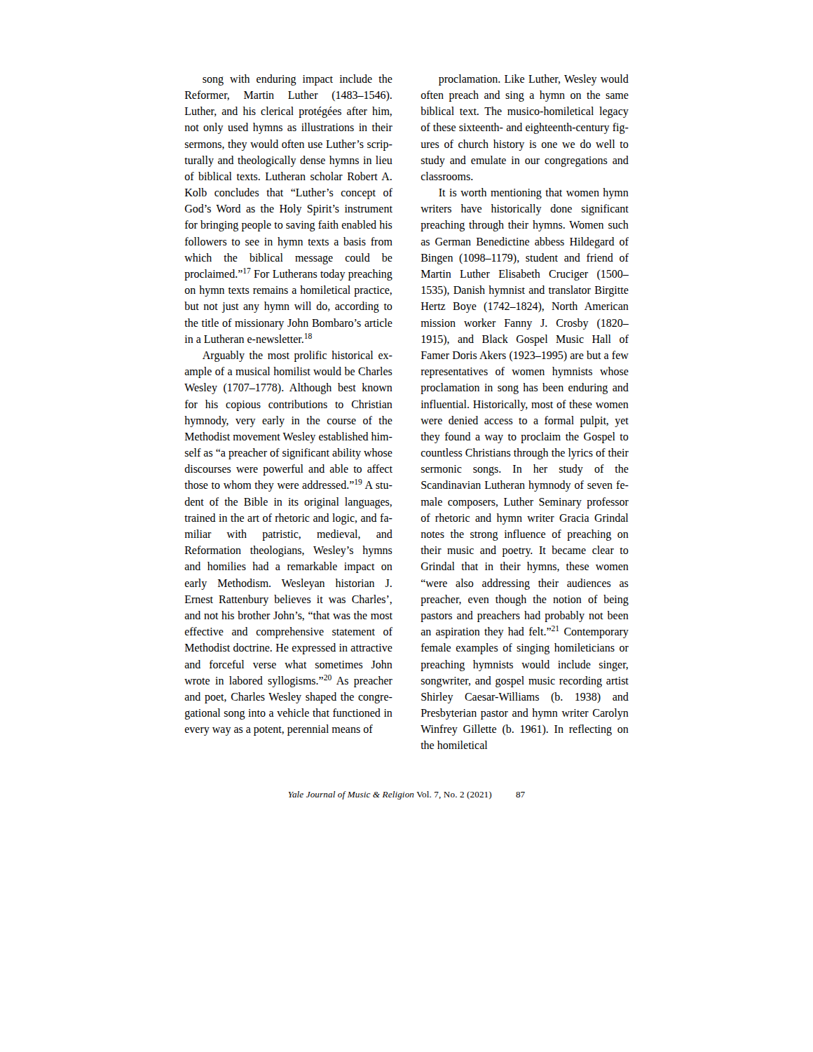song with enduring impact include the Reformer, Martin Luther (1483–1546). Luther, and his clerical protégées after him, not only used hymns as illustrations in their sermons, they would often use Luther’s scripturally and theologically dense hymns in lieu of biblical texts. Lutheran scholar Robert A. Kolb concludes that “Luther’s concept of God’s Word as the Holy Spirit’s instrument for bringing people to saving faith enabled his followers to see in hymn texts a basis from which the biblical message could be proclaimed.”17 For Lutherans today preaching on hymn texts remains a homiletical practice, but not just any hymn will do, according to the title of missionary John Bombaro’s article in a Lutheran e-newsletter.18
Arguably the most prolific historical example of a musical homilist would be Charles Wesley (1707–1778). Although best known for his copious contributions to Christian hymnody, very early in the course of the Methodist movement Wesley established himself as “a preacher of significant ability whose discourses were powerful and able to affect those to whom they were addressed.”19 A student of the Bible in its original languages, trained in the art of rhetoric and logic, and familiar with patristic, medieval, and Reformation theologians, Wesley’s hymns and homilies had a remarkable impact on early Methodism. Wesleyan historian J. Ernest Rattenbury believes it was Charles’, and not his brother John’s, “that was the most effective and comprehensive statement of Methodist doctrine. He expressed in attractive and forceful verse what sometimes John wrote in labored syllogisms.”20 As preacher and poet, Charles Wesley shaped the congregational song into a vehicle that functioned in every way as a potent, perennial means of
proclamation. Like Luther, Wesley would often preach and sing a hymn on the same biblical text. The musico-homiletical legacy of these sixteenth- and eighteenth-century figures of church history is one we do well to study and emulate in our congregations and classrooms.
It is worth mentioning that women hymn writers have historically done significant preaching through their hymns. Women such as German Benedictine abbess Hildegard of Bingen (1098–1179), student and friend of Martin Luther Elisabeth Cruciger (1500–1535), Danish hymnist and translator Birgitte Hertz Boye (1742–1824), North American mission worker Fanny J. Crosby (1820–1915), and Black Gospel Music Hall of Famer Doris Akers (1923–1995) are but a few representatives of women hymnists whose proclamation in song has been enduring and influential. Historically, most of these women were denied access to a formal pulpit, yet they found a way to proclaim the Gospel to countless Christians through the lyrics of their sermonic songs. In her study of the Scandinavian Lutheran hymnody of seven female composers, Luther Seminary professor of rhetoric and hymn writer Gracia Grindal notes the strong influence of preaching on their music and poetry. It became clear to Grindal that in their hymns, these women “were also addressing their audiences as preacher, even though the notion of being pastors and preachers had probably not been an aspiration they had felt.”21 Contemporary female examples of singing homileticians or preaching hymnists would include singer, songwriter, and gospel music recording artist Shirley Caesar-Williams (b. 1938) and Presbyterian pastor and hymn writer Carolyn Winfrey Gillette (b. 1961). In reflecting on the homiletical
Yale Journal of Music & Religion Vol. 7, No. 2 (2021)87